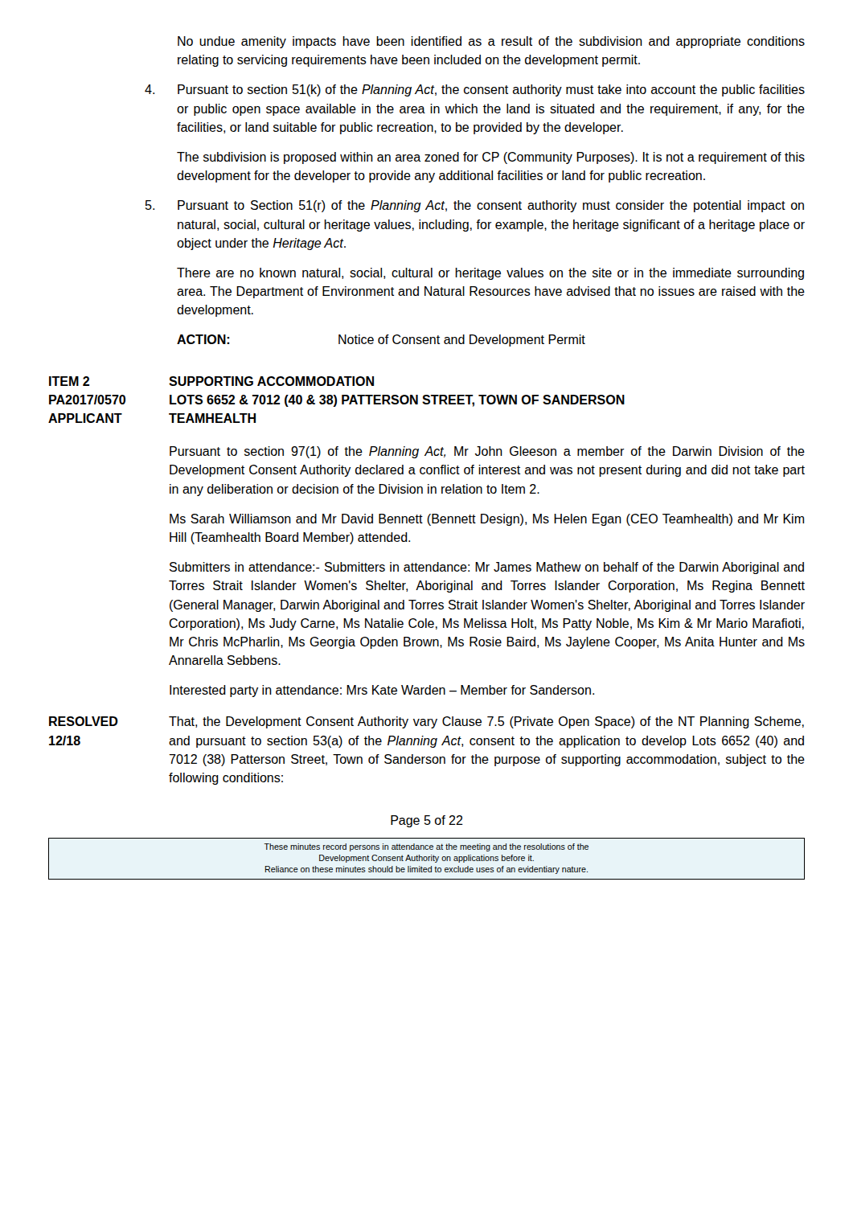No undue amenity impacts have been identified as a result of the subdivision and appropriate conditions relating to servicing requirements have been included on the development permit.
4.
Pursuant to section 51(k) of the Planning Act, the consent authority must take into account the public facilities or public open space available in the area in which the land is situated and the requirement, if any, for the facilities, or land suitable for public recreation, to be provided by the developer.
The subdivision is proposed within an area zoned for CP (Community Purposes). It is not a requirement of this development for the developer to provide any additional facilities or land for public recreation.
5.
Pursuant to Section 51(r) of the Planning Act, the consent authority must consider the potential impact on natural, social, cultural or heritage values, including, for example, the heritage significant of a heritage place or object under the Heritage Act.
There are no known natural, social, cultural or heritage values on the site or in the immediate surrounding area. The Department of Environment and Natural Resources have advised that no issues are raised with the development.
ACTION:
Notice of Consent and Development Permit
ITEM 2
PA2017/0570
APPLICANT
SUPPORTING ACCOMMODATION
LOTS 6652 & 7012 (40 & 38) PATTERSON STREET, TOWN OF SANDERSON
TEAMHEALTH
Pursuant to section 97(1) of the Planning Act, Mr John Gleeson a member of the Darwin Division of the Development Consent Authority declared a conflict of interest and was not present during and did not take part in any deliberation or decision of the Division in relation to Item 2.
Ms Sarah Williamson and Mr David Bennett (Bennett Design), Ms Helen Egan (CEO Teamhealth) and Mr Kim Hill (Teamhealth Board Member) attended.
Submitters in attendance:- Submitters in attendance: Mr James Mathew on behalf of the Darwin Aboriginal and Torres Strait Islander Women's Shelter, Aboriginal and Torres Islander Corporation, Ms Regina Bennett (General Manager, Darwin Aboriginal and Torres Strait Islander Women's Shelter, Aboriginal and Torres Islander Corporation), Ms Judy Carne, Ms Natalie Cole, Ms Melissa Holt, Ms Patty Noble, Ms Kim & Mr Mario Marafioti, Mr Chris McPharlin, Ms Georgia Opden Brown, Ms Rosie Baird, Ms Jaylene Cooper, Ms Anita Hunter and Ms Annarella Sebbens.
Interested party in attendance: Mrs Kate Warden – Member for Sanderson.
RESOLVED
12/18
That, the Development Consent Authority vary Clause 7.5 (Private Open Space) of the NT Planning Scheme, and pursuant to section 53(a) of the Planning Act, consent to the application to develop Lots 6652 (40) and 7012 (38) Patterson Street, Town of Sanderson for the purpose of supporting accommodation, subject to the following conditions:
Page 5 of 22
These minutes record persons in attendance at the meeting and the resolutions of the
Development Consent Authority on applications before it.
Reliance on these minutes should be limited to exclude uses of an evidentiary nature.